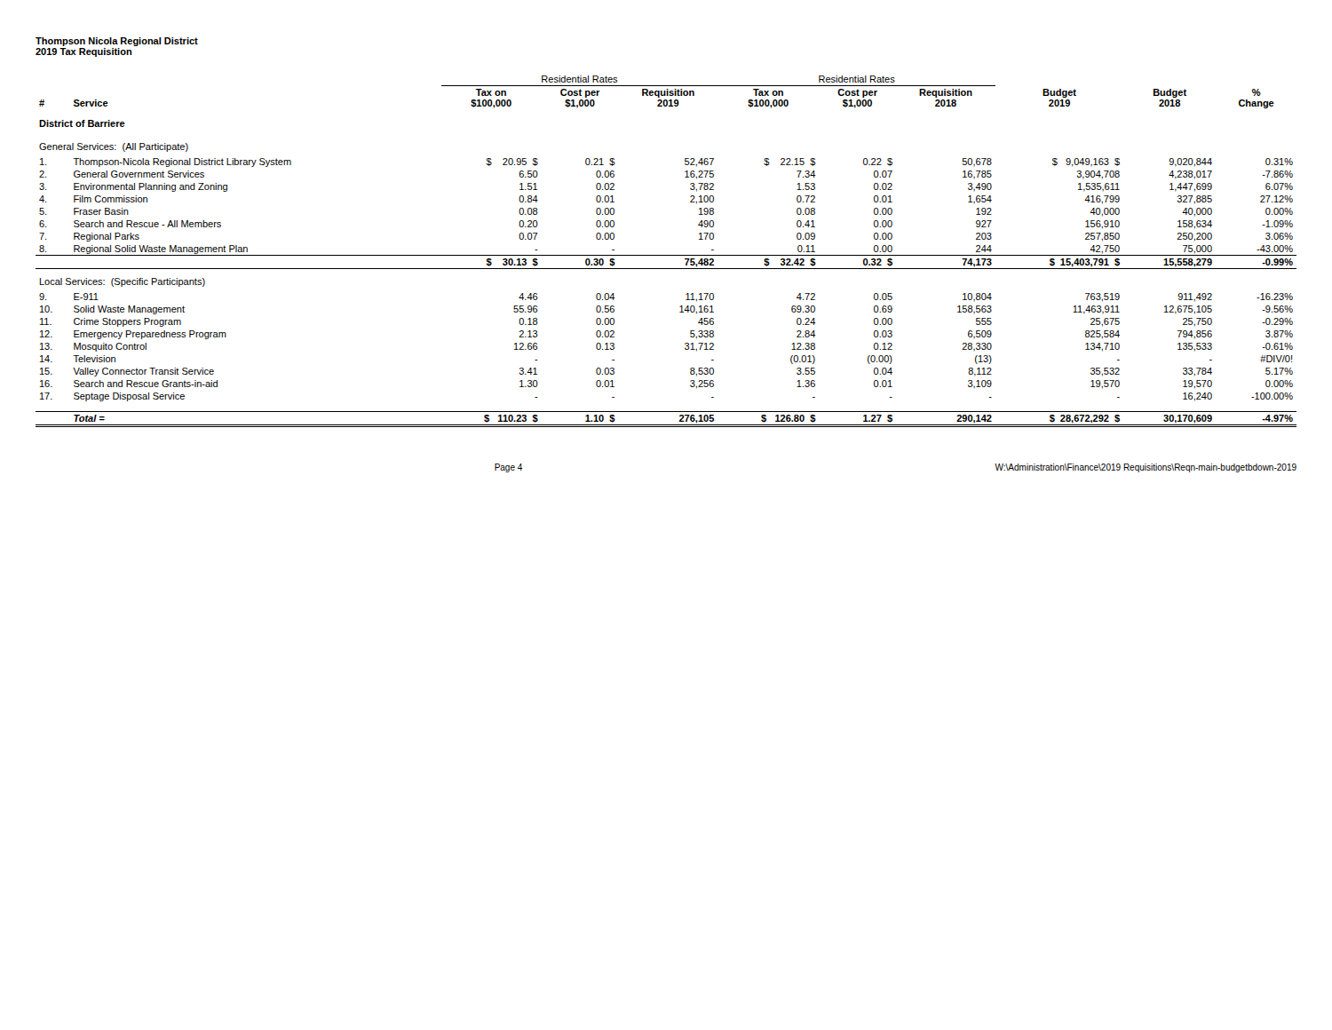Thompson Nicola Regional District
2019 Tax Requisition
| | | Residential Rates | Residential Rates | | | |
| --- | --- | --- | --- | --- | --- | --- |
| # | Service | Tax on $100,000 | Cost per $1,000 | Requisition 2019 | Tax on $100,000 | Cost per $1,000 | Requisition 2018 | Budget 2019 | Budget 2018 | % Change |
| District of Barriere |
| General Services: (All Participate) |
| 1. | Thompson-Nicola Regional District Library System | $ 20.95 $ | 0.21 $ | 52,467 | $ 22.15 $ | 0.22 $ | 50,678 | $ 9,049,163 $ | 9,020,844 | 0.31% |
| 2. | General Government Services | 6.50 | 0.06 | 16,275 | 7.34 | 0.07 | 16,785 | 3,904,708 | 4,238,017 | -7.86% |
| 3. | Environmental Planning and Zoning | 1.51 | 0.02 | 3,782 | 1.53 | 0.02 | 3,490 | 1,535,611 | 1,447,699 | 6.07% |
| 4. | Film Commission | 0.84 | 0.01 | 2,100 | 0.72 | 0.01 | 1,654 | 416,799 | 327,885 | 27.12% |
| 5. | Fraser Basin | 0.08 | 0.00 | 198 | 0.08 | 0.00 | 192 | 40,000 | 40,000 | 0.00% |
| 6. | Search and Rescue - All Members | 0.20 | 0.00 | 490 | 0.41 | 0.00 | 927 | 156,910 | 158,634 | -1.09% |
| 7. | Regional Parks | 0.07 | 0.00 | 170 | 0.09 | 0.00 | 203 | 257,850 | 250,200 | 3.06% |
| 8. | Regional Solid Waste Management Plan | - | - | - | 0.11 | 0.00 | 244 | 42,750 | 75,000 | -43.00% |
| | | $ 30.13 $ | 0.30 $ | 75,482 | $ 32.42 $ | 0.32 $ | 74,173 | $ 15,403,791 $ | 15,558,279 | -0.99% |
| Local Services: (Specific Participants) |
| 9. | E-911 | 4.46 | 0.04 | 11,170 | 4.72 | 0.05 | 10,804 | 763,519 | 911,492 | -16.23% |
| 10. | Solid Waste Management | 55.96 | 0.56 | 140,161 | 69.30 | 0.69 | 158,563 | 11,463,911 | 12,675,105 | -9.56% |
| 11. | Crime Stoppers Program | 0.18 | 0.00 | 456 | 0.24 | 0.00 | 555 | 25,675 | 25,750 | -0.29% |
| 12. | Emergency Preparedness Program | 2.13 | 0.02 | 5,338 | 2.84 | 0.03 | 6,509 | 825,584 | 794,856 | 3.87% |
| 13. | Mosquito Control | 12.66 | 0.13 | 31,712 | 12.38 | 0.12 | 28,330 | 134,710 | 135,533 | -0.61% |
| 14. | Television | - | - | - | (0.01) | (0.00) | (13) | - | - | #DIV/0! |
| 15. | Valley Connector Transit Service | 3.41 | 0.03 | 8,530 | 3.55 | 0.04 | 8,112 | 35,532 | 33,784 | 5.17% |
| 16. | Search and Rescue Grants-in-aid | 1.30 | 0.01 | 3,256 | 1.36 | 0.01 | 3,109 | 19,570 | 19,570 | 0.00% |
| 17. | Septage Disposal Service | - | - | - | - | - | - | - | 16,240 | -100.00% |
| | Total = | $ 110.23 $ | 1.10 $ | 276,105 | $ 126.80 $ | 1.27 $ | 290,142 | $ 28,672,292 $ | 30,170,609 | -4.97% |
Page 4
W:\Administration\Finance\2019 Requisitions\Reqn-main-budgetbdown-2019